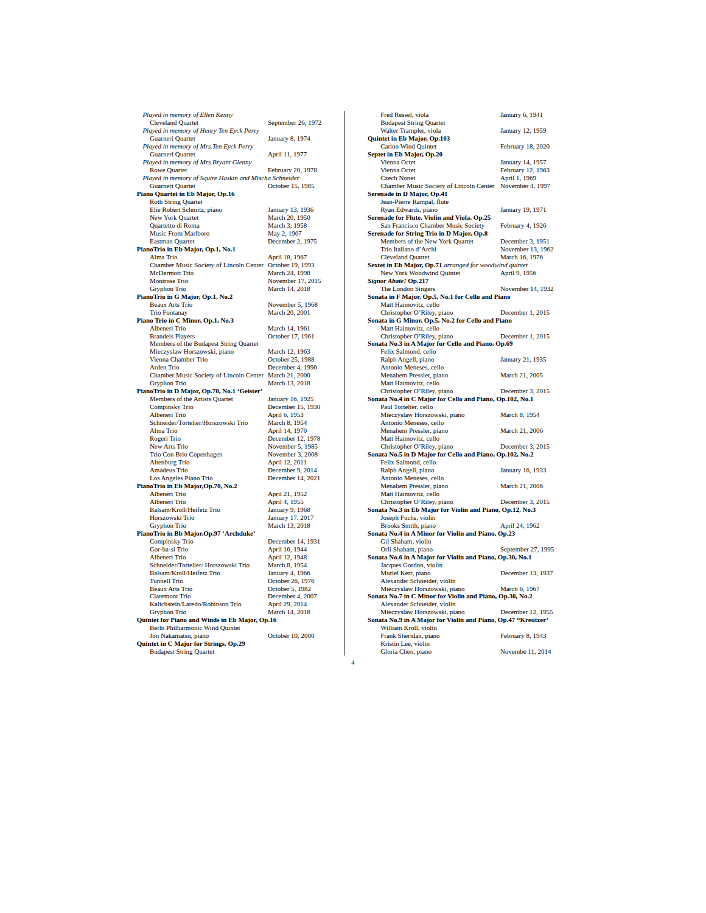Played in memory of Ellen Kenny
Cleveland Quartet September 26, 1972
Played in memory of Henry Ten Eyck Perry
Guarneri Quartet January 8, 1974
Played in memory of Mrs.Ten Eyck Perry
Guarneri Quartet April 11, 1977
Played in memory of Mrs.Bryant Glenny
Rowe Quartet February 20, 1978
Played in memory of Squire Haskin and Mischa Schneider
Guarneri Quartet October 15, 1985
Piano Quartet in Eb Major, Op.16
Roth String Quartet
Elie Robert Schmitz, piano January 13, 1936
New York Quartet March 20, 1950
Quartetto di Roma March 3, 1958
Music From Marlboro May 2, 1967
Eastman Quartet December 2, 1975
PianoTrio in Eb Major, Op.1, No.1
Alma Trio April 18, 1967
Chamber Music Society of Lincoln Center October 19, 1993
McDermott Trio March 24, 1998
Montrose Trio November 17, 2015
Gryphon Trio March 14, 2018
PianoTrio in G Major, Op.1, No.2
Beaux Arts Trio November 5, 1968
Trio Fontanay March 20, 2001
Piano Trio in C Minor, Op.1, No.3
Albeneri Trio March 14, 1961
Brandeis Players October 17, 1961
Members of the Budapest String Quartet
Mieczyslaw Horszowski, piano March 12, 1963
Vienna Chamber Trio October 25, 1988
Arden Trio December 4, 1990
Chamber Music Society of Lincoln Center March 21, 2000
Gryphon Trio March 13, 2018
PianoTrio in D Major, Op.70, No.1 ‘Geister’
Members of the Artists Quartet January 16, 1925
Compinsky Trio December 15, 1930
Albeneri Trio April 6, 1953
Schneider/Tortelier/Horszowski Trio March 8, 1954
Alma Trio April 14, 1970
Rogeri Trio December 12, 1978
New Arts Trio November 5, 1985
Trio Con Brio Copenhagen November 3, 2008
Altenburg Trio April 12, 2011
Amadeus Trio December 9, 2014
Los Angeles Piano Trio December 14, 2021
PianoTrio in Eb Major,Op.70, No.2
Albeneri Trio April 21, 1952
Albeneri Trio April 4, 1955
Balsam/Kroll/Heifetz Trio January 9, 1968
Horszowski Trio January 17. 2017
Gryphon Trio March 13, 2018
PianoTrio in Bb Major,Op.97 ‘Archduke’
Compinsky Trio December 14, 1931
Gor-ba-si Trio April 10, 1944
Albeneri Trio April 12, 1948
Schneider/Tortelier/ Horszowski Trio March 8, 1954
Balsam/Kroll/Heifetz Trio January 4, 1966
Tunnell Trio October 26, 1976
Beaux Arts Trio October 5, 1982
Claremont Trio December 4, 2007
Kalichstein/Laredo/Robinson Trio April 29, 2014
Gryphon Trio March 14, 2018
Quintet for Piano and Winds in Eb Major, Op.16
Berln Philharmonic Wind Quintet
Jon Nakamatsu, piano October 10, 2000
Quintet in C Major for Strings, Op.29
Budapest String Quartet
Fred Ressel, viola January 6, 1941
Budapest String Quartet
Walter Trampler, viola January 12, 1959
Quintet in Eb Major, Op.103
Carion Wind Quintet February 18, 2020
Septet in Eb Major, Op.20
Vienna Octet January 14, 1957
Vienna Octet February 12, 1963
Czech Nonet April 1, 1969
Chamber Music Society of Lincoln Center November 4, 1997
Serenade in D Major, Op.41
Jean-Pierre Rampal, flute
Ryan Edwards, piano January 19, 1971
Serenade for Flute, Violin and Viola, Op.25
San Francisco Chamber Music Society February 4, 1926
Serenade for String Trio in D Major, Op.8
Members of the New York Quartet December 3, 1951
Trio Italiano d’Archi November 13, 1962
Cleveland Quartet March 16, 1976
Sextet in Eb Major, Op.71 arranged for woodwind quintet
New York Woodwind Quintet April 9, 1956
Signor Abate! Op.217
The London Singers November 14, 1932
Sonata in F Major, Op.5, No.1 for Cello and Piano
Matt Haimovitz, cello
Christopher O’Riley, piano December 1, 2015
Sonata in G Minor, Op.5, No.2 for Cello and Piano
Matt Haimovitz, cello
Christopher O’Riley, piano December 1, 2015
Sonata No.3 in A Major for Cello and Piano, Op.69
Felix Salmond, cello
Ralph Angell, piano January 21, 1935
Antonio Meneses, cello
Menahem Pressler, piano March 21, 2005
Matt Haimovitz, cello
Christopher O’Riley, piano December 3, 2015
Sonata No.4 in C Major for Cello and Piano, Op.102, No.1
Paul Tortelier, cello
Mieczyslaw Horszowski, piano March 8, 1954
Antonio Meneses, cello
Menahem Pressler, piano March 21, 2006
Matt Haimovitz, cello
Christopher O’Riley, piano December 3, 2015
Sonata No.5 in D Major for Cello and Piano, Op.102, No.2
Felix Salmond, cello
Ralph Angell, piano January 16, 1933
Antonio Meneses, cello
Menahem Pressler, piano March 21, 2006
Matt Haimovitz, cello
Christopher O’Riley, piano December 3, 2015
Sonata No.3 in Eb Major for Violin and Piano, Op.12, No.3
Joseph Fuchs, violin
Brooks Smith, piano April 24, 1962
Sonata No.4 in A Minor for Violin and Piano, Op.23
Gil Shaham, violin
Orli Shaham, piano September 27, 1995
Sonata No.6 in A Major for Violin and Piano, Op.30, No.1
Jacques Gordon, violin
Muriel Kerr, piano December 13, 1937
Alexander Schneider, violin
Mieczyslaw Horszowski, piano March 6, 1967
Sonata No.7 in C Minor for Violin and Piano, Op.30, No.2
Alexander Schneider, violin
Mieczyslaw Horszowski, piano December 12, 1955
Sonata No.9 in A Major for Violin and Piano, Op.47 “Kreutzer’
William Kroll, violin
Frank Sheridan, piano February 8, 1943
Kristin Lee, violin
Gloria Chen, piano Novembe 11, 2014
4